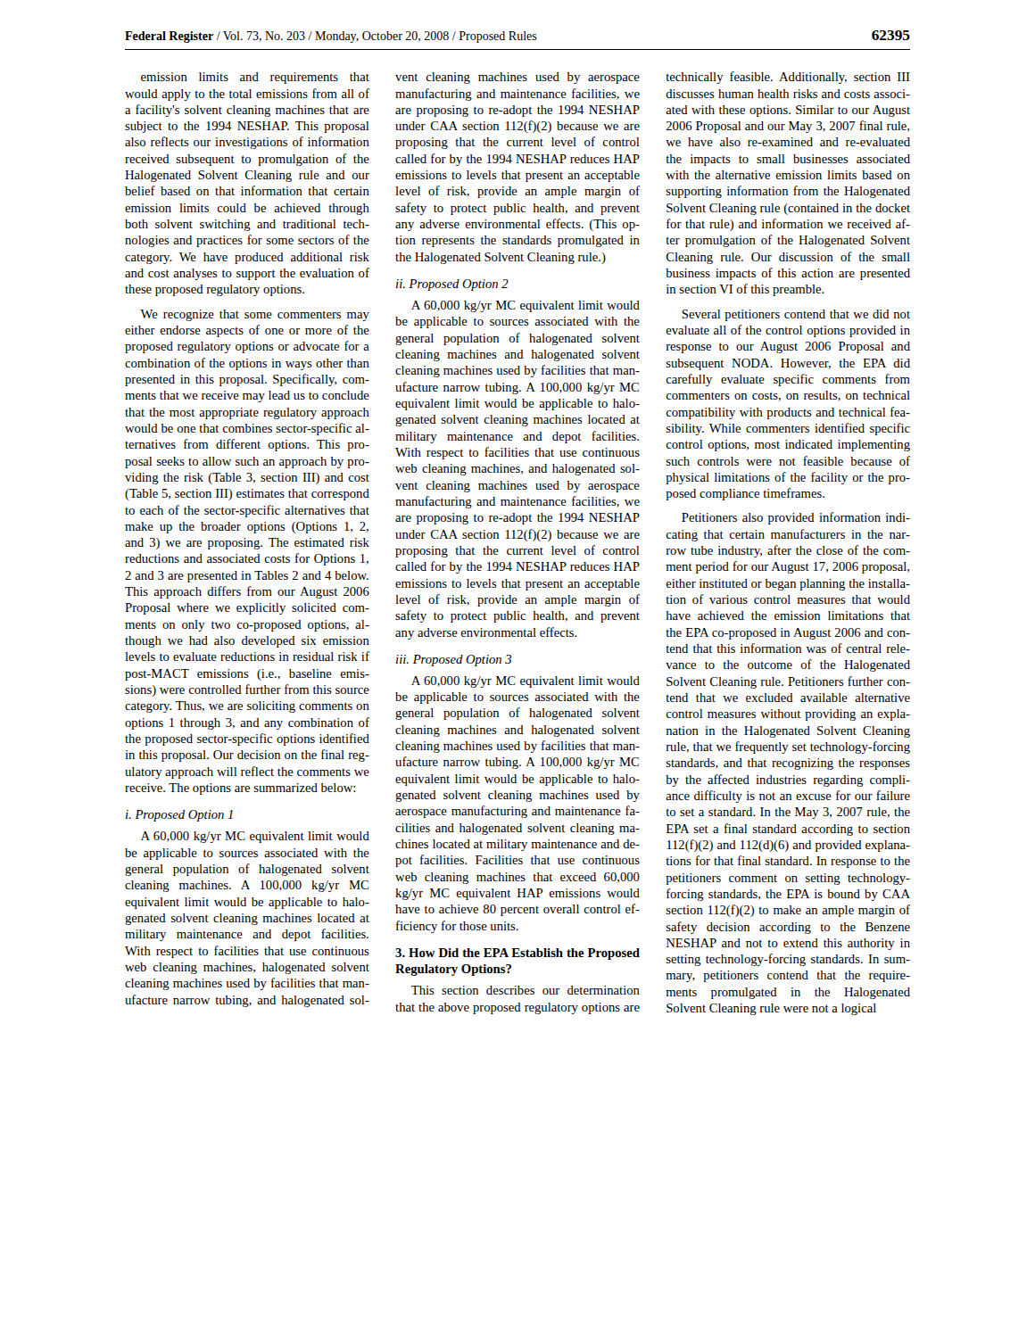Federal Register / Vol. 73, No. 203 / Monday, October 20, 2008 / Proposed Rules
62395
emission limits and requirements that would apply to the total emissions from all of a facility's solvent cleaning machines that are subject to the 1994 NESHAP. This proposal also reflects our investigations of information received subsequent to promulgation of the Halogenated Solvent Cleaning rule and our belief based on that information that certain emission limits could be achieved through both solvent switching and traditional technologies and practices for some sectors of the category. We have produced additional risk and cost analyses to support the evaluation of these proposed regulatory options.
We recognize that some commenters may either endorse aspects of one or more of the proposed regulatory options or advocate for a combination of the options in ways other than presented in this proposal. Specifically, comments that we receive may lead us to conclude that the most appropriate regulatory approach would be one that combines sector-specific alternatives from different options. This proposal seeks to allow such an approach by providing the risk (Table 3, section III) and cost (Table 5, section III) estimates that correspond to each of the sector-specific alternatives that make up the broader options (Options 1, 2, and 3) we are proposing. The estimated risk reductions and associated costs for Options 1, 2 and 3 are presented in Tables 2 and 4 below. This approach differs from our August 2006 Proposal where we explicitly solicited comments on only two co-proposed options, although we had also developed six emission levels to evaluate reductions in residual risk if post-MACT emissions (i.e., baseline emissions) were controlled further from this source category. Thus, we are soliciting comments on options 1 through 3, and any combination of the proposed sector-specific options identified in this proposal. Our decision on the final regulatory approach will reflect the comments we receive. The options are summarized below:
i. Proposed Option 1
A 60,000 kg/yr MC equivalent limit would be applicable to sources associated with the general population of halogenated solvent cleaning machines. A 100,000 kg/yr MC equivalent limit would be applicable to halogenated solvent cleaning machines located at military maintenance and depot facilities. With respect to facilities that use continuous web cleaning machines, halogenated solvent cleaning machines used by facilities that manufacture narrow tubing, and halogenated solvent cleaning machines used by aerospace manufacturing and maintenance facilities, we are proposing to re-adopt the 1994 NESHAP under CAA section 112(f)(2) because we are proposing that the current level of control called for by the 1994 NESHAP reduces HAP emissions to levels that present an acceptable level of risk, provide an ample margin of safety to protect public health, and prevent any adverse environmental effects. (This option represents the standards promulgated in the Halogenated Solvent Cleaning rule.)
ii. Proposed Option 2
A 60,000 kg/yr MC equivalent limit would be applicable to sources associated with the general population of halogenated solvent cleaning machines and halogenated solvent cleaning machines used by facilities that manufacture narrow tubing. A 100,000 kg/yr MC equivalent limit would be applicable to halogenated solvent cleaning machines located at military maintenance and depot facilities. With respect to facilities that use continuous web cleaning machines, and halogenated solvent cleaning machines used by aerospace manufacturing and maintenance facilities, we are proposing to re-adopt the 1994 NESHAP under CAA section 112(f)(2) because we are proposing that the current level of control called for by the 1994 NESHAP reduces HAP emissions to levels that present an acceptable level of risk, provide an ample margin of safety to protect public health, and prevent any adverse environmental effects.
iii. Proposed Option 3
A 60,000 kg/yr MC equivalent limit would be applicable to sources associated with the general population of halogenated solvent cleaning machines and halogenated solvent cleaning machines used by facilities that manufacture narrow tubing. A 100,000 kg/yr MC equivalent limit would be applicable to halogenated solvent cleaning machines used by aerospace manufacturing and maintenance facilities and halogenated solvent cleaning machines located at military maintenance and depot facilities. Facilities that use continuous web cleaning machines that exceed 60,000 kg/yr MC equivalent HAP emissions would have to achieve 80 percent overall control efficiency for those units.
3. How Did the EPA Establish the Proposed Regulatory Options?
This section describes our determination that the above proposed regulatory options are technically feasible. Additionally, section III discusses human health risks and costs associated with these options. Similar to our August 2006 Proposal and our May 3, 2007 final rule, we have also re-examined and re-evaluated the impacts to small businesses associated with the alternative emission limits based on supporting information from the Halogenated Solvent Cleaning rule (contained in the docket for that rule) and information we received after promulgation of the Halogenated Solvent Cleaning rule. Our discussion of the small business impacts of this action are presented in section VI of this preamble.
Several petitioners contend that we did not evaluate all of the control options provided in response to our August 2006 Proposal and subsequent NODA. However, the EPA did carefully evaluate specific comments from commenters on costs, on results, on technical compatibility with products and technical feasibility. While commenters identified specific control options, most indicated implementing such controls were not feasible because of physical limitations of the facility or the proposed compliance timeframes.
Petitioners also provided information indicating that certain manufacturers in the narrow tube industry, after the close of the comment period for our August 17, 2006 proposal, either instituted or began planning the installation of various control measures that would have achieved the emission limitations that the EPA co-proposed in August 2006 and contend that this information was of central relevance to the outcome of the Halogenated Solvent Cleaning rule. Petitioners further contend that we excluded available alternative control measures without providing an explanation in the Halogenated Solvent Cleaning rule, that we frequently set technology-forcing standards, and that recognizing the responses by the affected industries regarding compliance difficulty is not an excuse for our failure to set a standard. In the May 3, 2007 rule, the EPA set a final standard according to section 112(f)(2) and 112(d)(6) and provided explanations for that final standard. In response to the petitioners comment on setting technology-forcing standards, the EPA is bound by CAA section 112(f)(2) to make an ample margin of safety decision according to the Benzene NESHAP and not to extend this authority in setting technology-forcing standards. In summary, petitioners contend that the requirements promulgated in the Halogenated Solvent Cleaning rule were not a logical